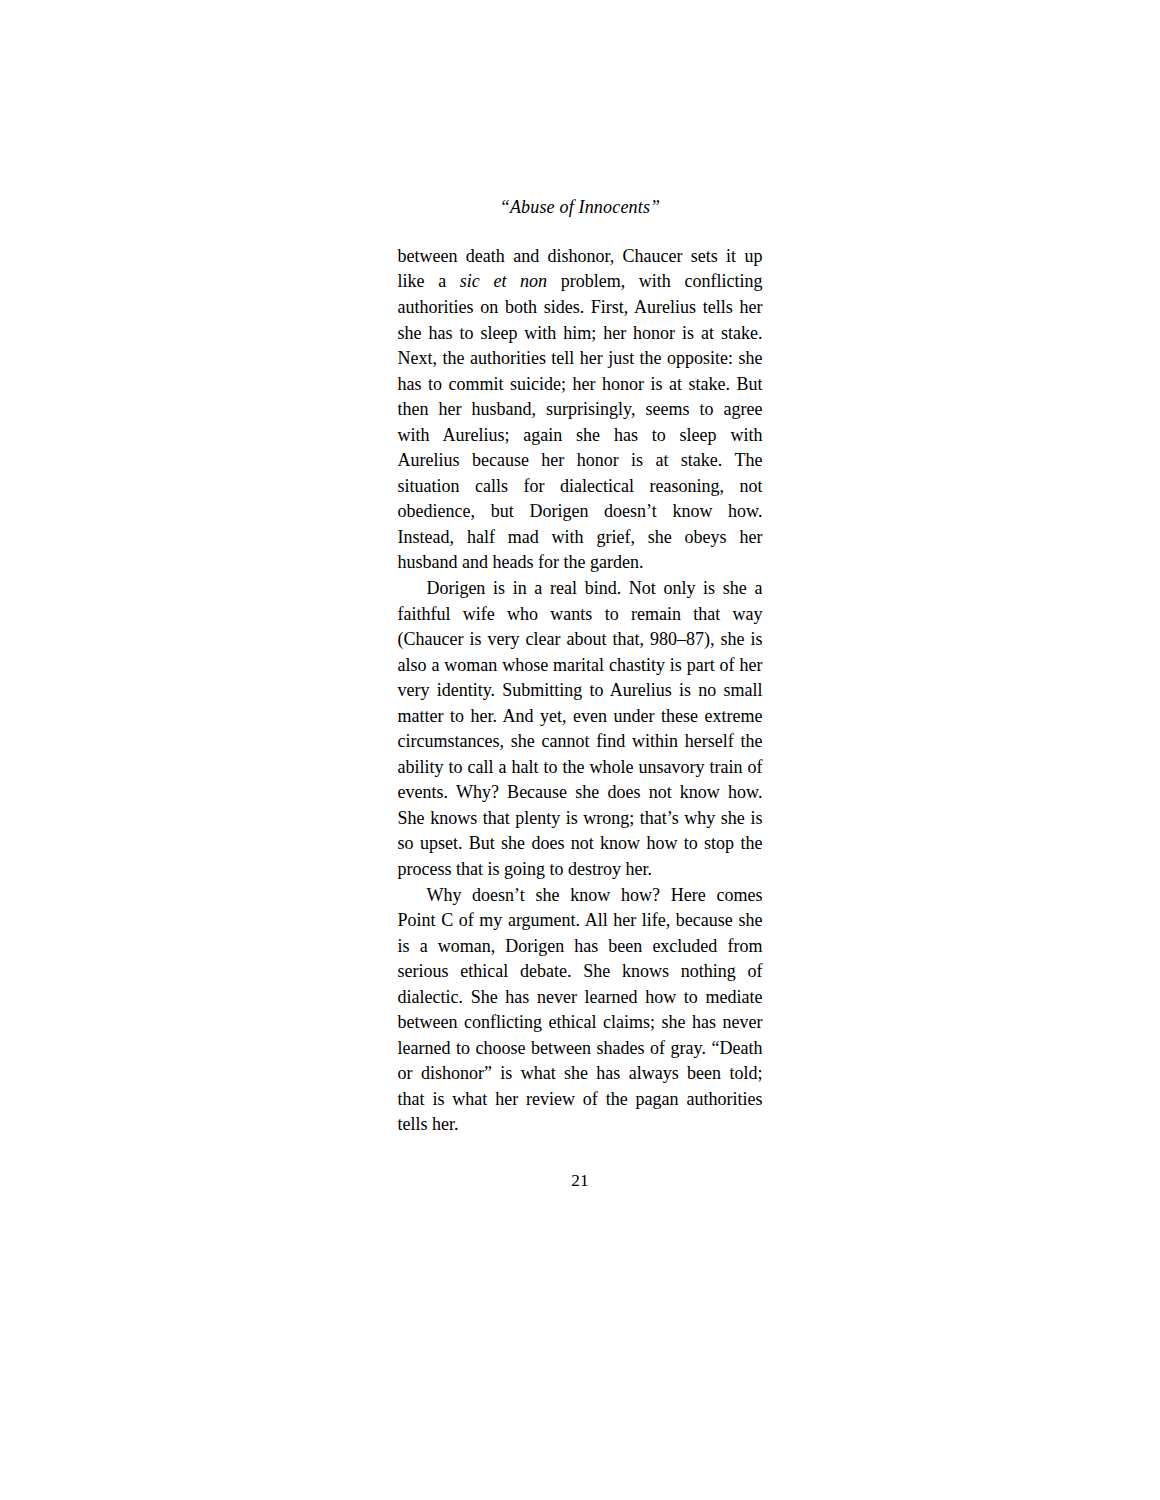“Abuse of Innocents”
between death and dishonor, Chaucer sets it up like a sic et non problem, with conflicting authorities on both sides. First, Aurelius tells her she has to sleep with him; her honor is at stake. Next, the authorities tell her just the opposite: she has to commit suicide; her honor is at stake. But then her husband, surprisingly, seems to agree with Aurelius; again she has to sleep with Aurelius because her honor is at stake. The situation calls for dialectical reasoning, not obedience, but Dorigen doesn’t know how. Instead, half mad with grief, she obeys her husband and heads for the garden.
Dorigen is in a real bind. Not only is she a faithful wife who wants to remain that way (Chaucer is very clear about that, 980–87), she is also a woman whose marital chastity is part of her very identity. Submitting to Aurelius is no small matter to her. And yet, even under these extreme circumstances, she cannot find within herself the ability to call a halt to the whole unsavory train of events. Why? Because she does not know how. She knows that plenty is wrong; that’s why she is so upset. But she does not know how to stop the process that is going to destroy her.
Why doesn’t she know how? Here comes Point C of my argument. All her life, because she is a woman, Dorigen has been excluded from serious ethical debate. She knows nothing of dialectic. She has never learned how to mediate between conflicting ethical claims; she has never learned to choose between shades of gray. “Death or dishonor” is what she has always been told; that is what her review of the pagan authorities tells her.
21